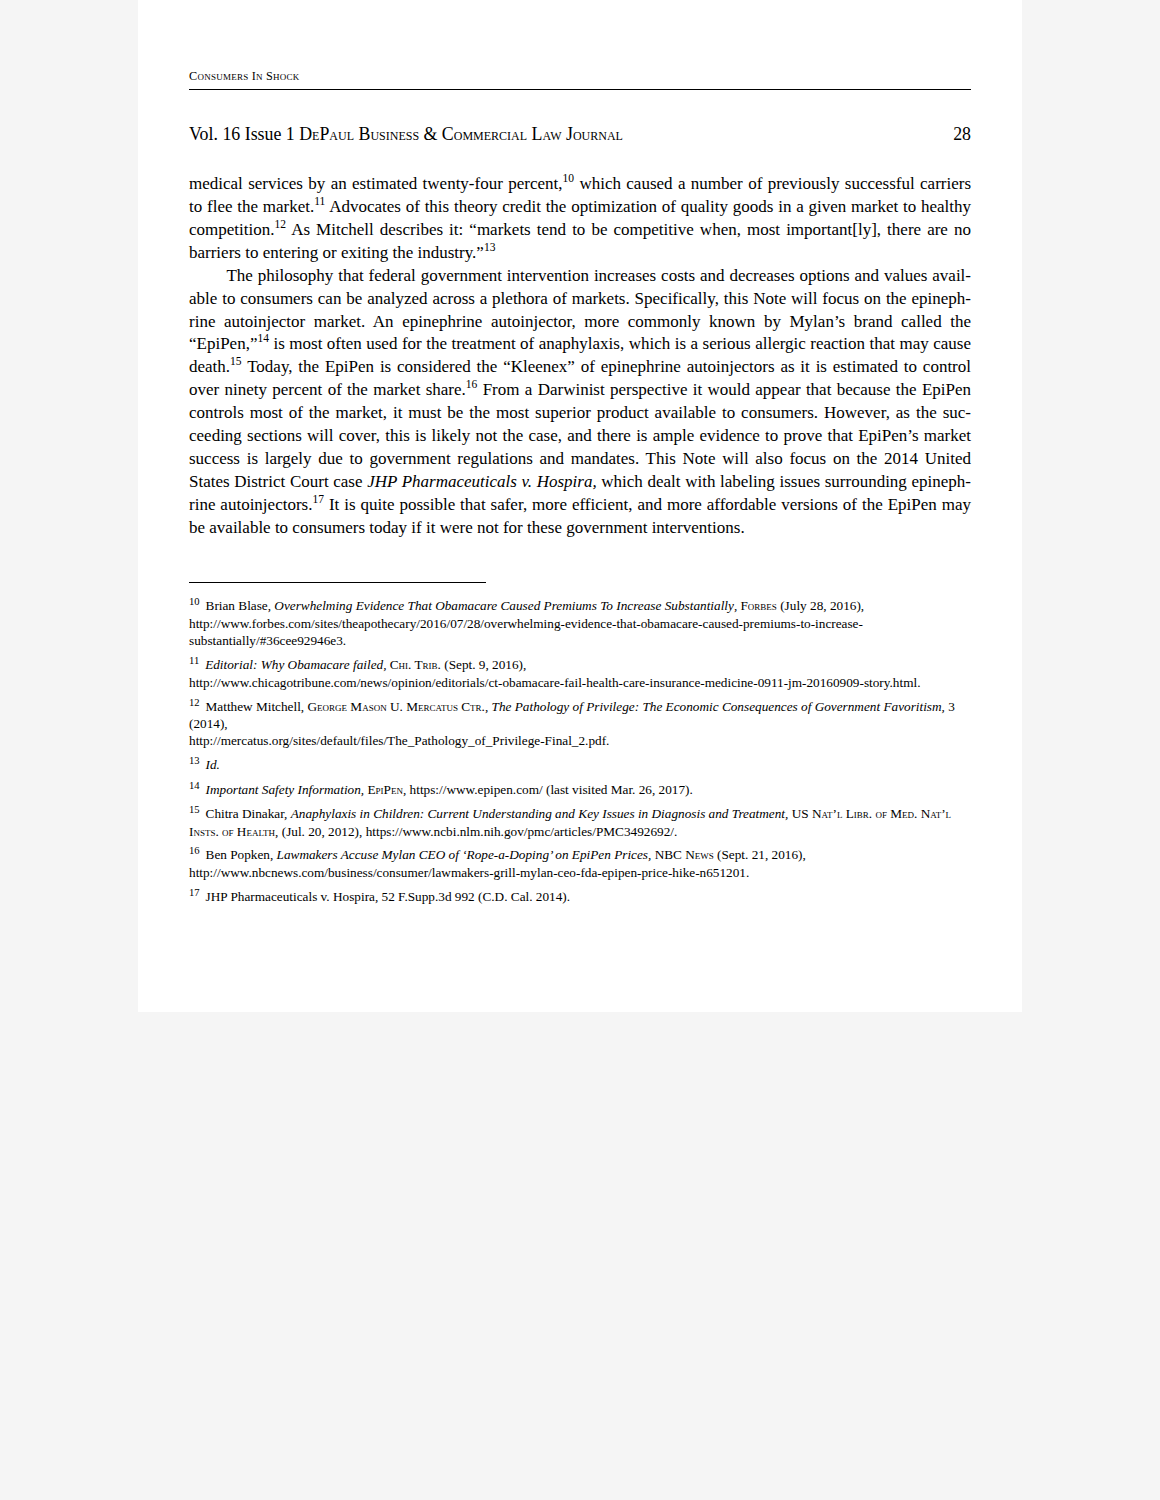Consumers In Shock
Vol. 16 Issue 1 DePaul Business & Commercial Law Journal
28
medical services by an estimated twenty-four percent,10 which caused a number of previously successful carriers to flee the market.11 Advocates of this theory credit the optimization of quality goods in a given market to healthy competition.12 As Mitchell describes it: “markets tend to be competitive when, most important[ly], there are no barriers to entering or exiting the industry.”13
The philosophy that federal government intervention increases costs and decreases options and values available to consumers can be analyzed across a plethora of markets. Specifically, this Note will focus on the epinephrine autoinjector market. An epinephrine autoinjector, more commonly known by Mylan’s brand called the “EpiPen,”14 is most often used for the treatment of anaphylaxis, which is a serious allergic reaction that may cause death.15 Today, the EpiPen is considered the “Kleenex” of epinephrine autoinjectors as it is estimated to control over ninety percent of the market share.16 From a Darwinist perspective it would appear that because the EpiPen controls most of the market, it must be the most superior product available to consumers. However, as the succeeding sections will cover, this is likely not the case, and there is ample evidence to prove that EpiPen’s market success is largely due to government regulations and mandates. This Note will also focus on the 2014 United States District Court case JHP Pharmaceuticals v. Hospira, which dealt with labeling issues surrounding epinephrine autoinjectors.17 It is quite possible that safer, more efficient, and more affordable versions of the EpiPen may be available to consumers today if it were not for these government interventions.
10 Brian Blase, Overwhelming Evidence That Obamacare Caused Premiums To Increase Substantially, Forbes (July 28, 2016),
http://www.forbes.com/sites/theapothecary/2016/07/28/overwhelming-evidence-that-obamacare-caused-premiums-to-increase-substantially/#36cee92946e3.
11 Editorial: Why Obamacare failed, Chi. Trib. (Sept. 9, 2016),
http://www.chicagotribune.com/news/opinion/editorials/ct-obamacare-fail-health-care-insurance-medicine-0911-jm-20160909-story.html.
12 Matthew Mitchell, George Mason U. Mercatus Ctr., The Pathology of Privilege: The Economic Consequences of Government Favoritism, 3 (2014),
http://mercatus.org/sites/default/files/The_Pathology_of_Privilege-Final_2.pdf.
13 Id.
14 Important Safety Information, EpiPen, https://www.epipen.com/ (last visited Mar. 26, 2017).
15 Chitra Dinakar, Anaphylaxis in Children: Current Understanding and Key Issues in Diagnosis and Treatment, US Nat’l Libr. of Med. Nat’l Insts. of Health, (Jul. 20, 2012), https://www.ncbi.nlm.nih.gov/pmc/articles/PMC3492692/.
16 Ben Popken, Lawmakers Accuse Mylan CEO of ‘Rope-a-Doping’ on EpiPen Prices, NBC News (Sept. 21, 2016), http://www.nbcnews.com/business/consumer/lawmakers-grill-mylan-ceo-fda-epipen-price-hike-n651201.
17 JHP Pharmaceuticals v. Hospira, 52 F.Supp.3d 992 (C.D. Cal. 2014).